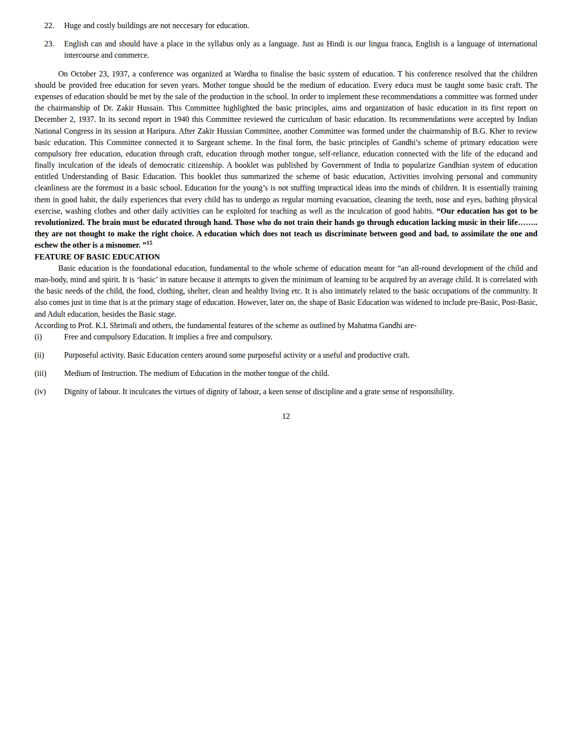22. Huge and costly buildings are not neccesary for education.
23. English can and should have a place in the syllabus only as a language. Just as Hindi is our lingua franca, English is a language of international intercourse and commerce.
On October 23, 1937, a conference was organized at Wardha to finalise the basic system of education. T his conference resolved that the children should be provided free education for seven years. Mother tongue should be the medium of education. Every educa must be taught some basic craft. The expenses of education should be met by the sale of the production in the school. In order to implement these recommendations a committee was formed under the chairmanship of Dr. Zakir Hussain. This Committee highlighted the basic principles, aims and organization of basic education in its first report on December 2, 1937. In its second report in 1940 this Committee reviewed the curriculum of basic education. Its recommendations were accepted by Indian National Congress in its session at Haripura. After Zakir Hussian Committee, another Committee was formed under the chairmanship of B.G. Kher to review basic education. This Committee connected it to Sargeant scheme. In the final form, the basic principles of Gandhi’s scheme of primary education were compulsory free education, education through craft, education through mother tongue, self-reliance, education connected with the life of the educand and finally inculcation of the ideals of democratic citizenship. A booklet was published by Government of India to popularize Gandhian system of education entitled Understanding of Basic Education. This booklet thus summarized the scheme of basic education, Activities involving personal and community cleanliness are the foremost in a basic school. Education for the young’s is not stuffing impractical ideas into the minds of children. It is essentially training them in good habit, the daily experiences that every child has to undergo as regular morning evacuation, cleaning the teeth, nose and eyes, bathing physical exercise, washing clothes and other daily activities can be exploited for teaching as well as the inculcation of good habits. “Our education has got to be revolutionized. The brain must be educated through hand. Those who do not train their hands go through education lacking music in their life…….. they are not thought to make the right choice. A education which does not teach us discriminate between good and bad, to assimilate the one and eschew the other is a misnomer. ”15
Feature of Basic Education
Basic education is the foundational education, fundamental to the whole scheme of education meant for “an all-round development of the child and man-body, mind and spirit. It is ‘basic’ in nature because it attempts to given the minimum of learning to be acquired by an average child. It is correlated with the basic needs of the child, the food, clothing, shelter, clean and healthy living etc. It is also intimately related to the basic occupations of the community. It also comes just in time that is at the primary stage of education. However, later on, the shape of Basic Education was widened to include pre-Basic, Post-Basic, and Adult education, besides the Basic stage.
According to Prof. K.L Shrimali and others, the fundamental features of the scheme as outlined by Mahatma Gandhi are-
(i) Free and compulsory Education. It implies a free and compulsory.
(ii) Purposeful activity. Basic Education centers around some purposeful activity or a useful and productive craft.
(iii) Medium of Instruction. The medium of Education in the mother tongue of the child.
(iv) Dignity of labour. It inculcates the virtues of dignity of labour, a keen sense of discipline and a grate sense of responsibility.
12